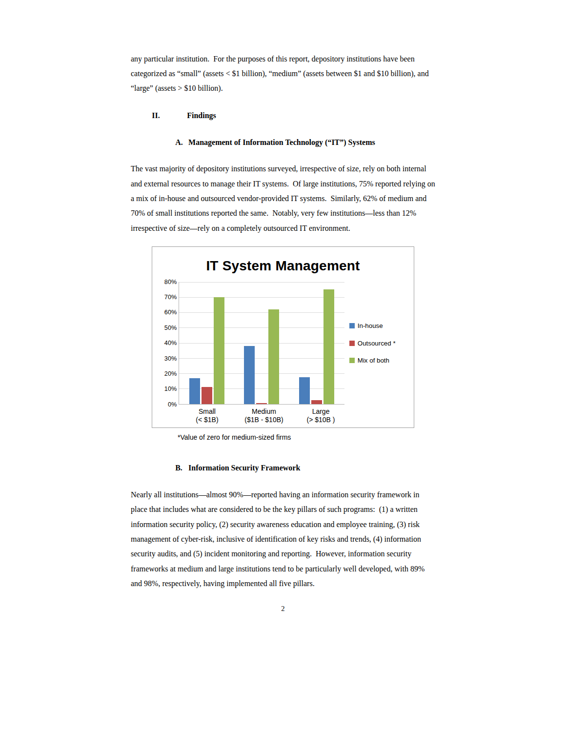any particular institution. For the purposes of this report, depository institutions have been categorized as “small” (assets < $1 billion), “medium” (assets between $1 and $10 billion), and “large” (assets > $10 billion).
II. Findings
A. Management of Information Technology (“IT”) Systems
The vast majority of depository institutions surveyed, irrespective of size, rely on both internal and external resources to manage their IT systems. Of large institutions, 75% reported relying on a mix of in-house and outsourced vendor-provided IT systems. Similarly, 62% of medium and 70% of small institutions reported the same. Notably, very few institutions—less than 12% irrespective of size—rely on a completely outsourced IT environment.
IT System Management
80% 70% 60% 50% 40% 30% 20% 10% 0%
In-house
Outsourced *
Mix of both
Small
(< $1B)
Medium
($1B - $10B)
Large
(> $10B )
*Value of zero for medium-sized firms
B. Information Security Framework
Nearly all institutions—almost 90%—reported having an information security framework in place that includes what are considered to be the key pillars of such programs: (1) a written information security policy, (2) security awareness education and employee training, (3) risk management of cyber-risk, inclusive of identification of key risks and trends, (4) information security audits, and (5) incident monitoring and reporting. However, information security frameworks at medium and large institutions tend to be particularly well developed, with 89% and 98%, respectively, having implemented all five pillars.
2